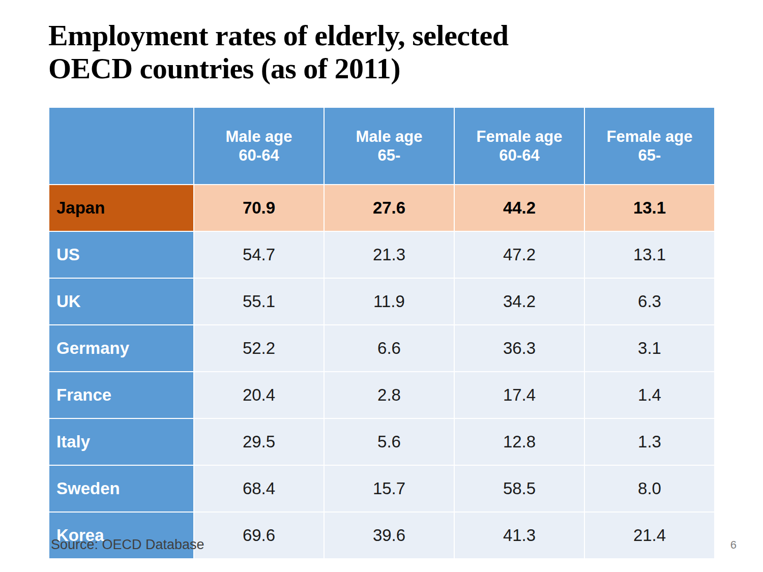Employment rates of elderly, selected
OECD countries (as of 2011)
| | Male age 60-64 | Male age 65- | Female age 60-64 | Female age 65- |
| --- | --- | --- | --- | --- |
| Japan | 70.9 | 27.6 | 44.2 | 13.1 |
| US | 54.7 | 21.3 | 47.2 | 13.1 |
| UK | 55.1 | 11.9 | 34.2 | 6.3 |
| Germany | 52.2 | 6.6 | 36.3 | 3.1 |
| France | 20.4 | 2.8 | 17.4 | 1.4 |
| Italy | 29.5 | 5.6 | 12.8 | 1.3 |
| Sweden | 68.4 | 15.7 | 58.5 | 8.0 |
| Korea | 69.6 | 39.6 | 41.3 | 21.4 |
Source: OECD Database
6